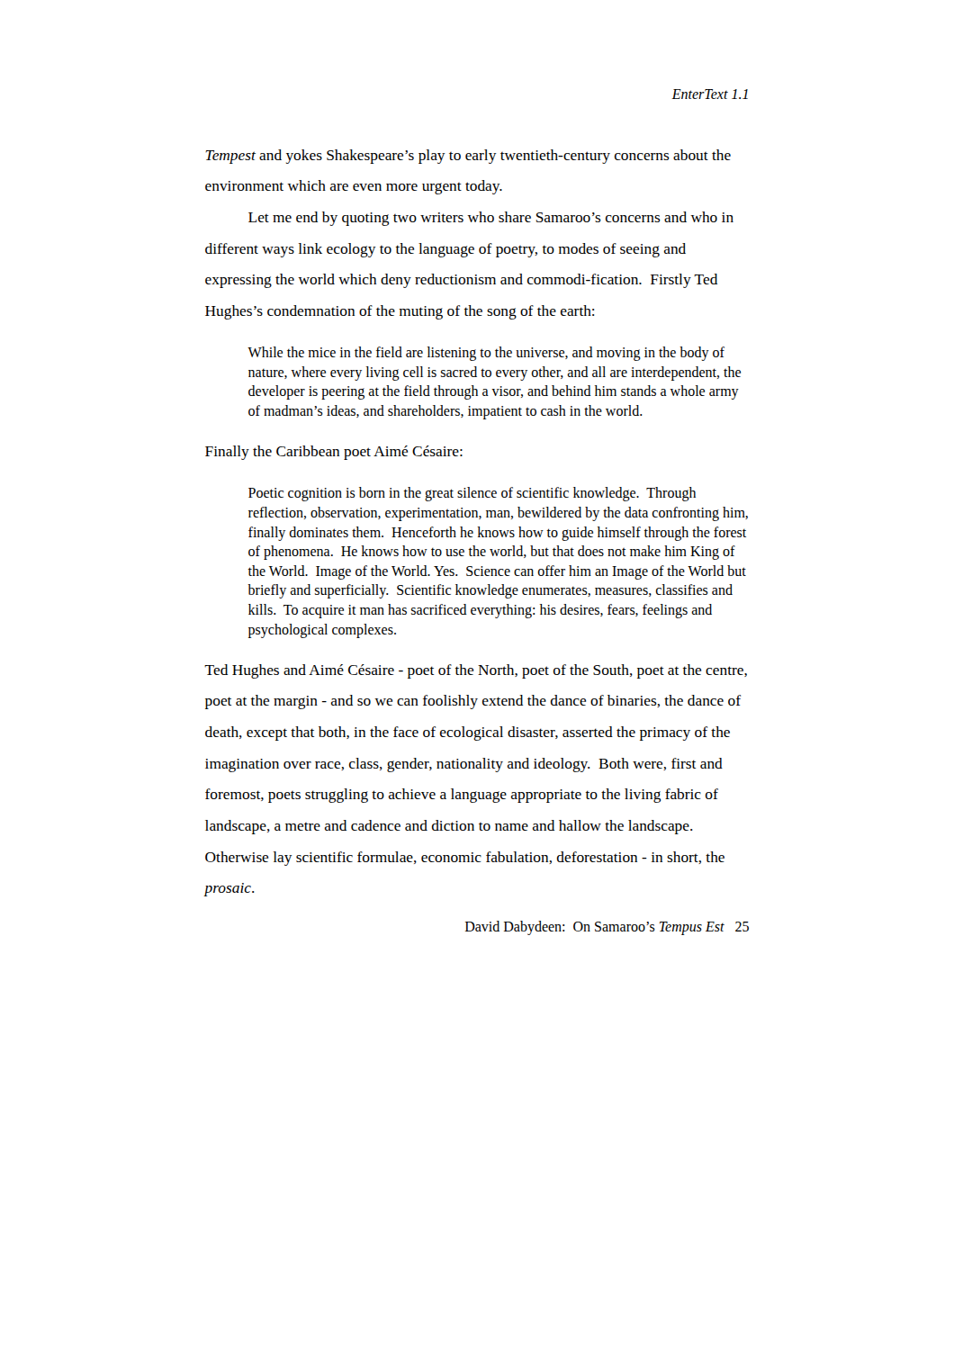EnterText 1.1
Tempest and yokes Shakespeare’s play to early twentieth-century concerns about the environment which are even more urgent today.
Let me end by quoting two writers who share Samaroo’s concerns and who in different ways link ecology to the language of poetry, to modes of seeing and expressing the world which deny reductionism and commodi-fication. Firstly Ted Hughes’s condemnation of the muting of the song of the earth:
While the mice in the field are listening to the universe, and moving in the body of nature, where every living cell is sacred to every other, and all are interdependent, the developer is peering at the field through a visor, and behind him stands a whole army of madman’s ideas, and shareholders, impatient to cash in the world.
Finally the Caribbean poet Aimé Césaire:
Poetic cognition is born in the great silence of scientific knowledge. Through reflection, observation, experimentation, man, bewildered by the data confronting him, finally dominates them. Henceforth he knows how to guide himself through the forest of phenomena. He knows how to use the world, but that does not make him King of the World. Image of the World. Yes. Science can offer him an Image of the World but briefly and superficially. Scientific knowledge enumerates, measures, classifies and kills. To acquire it man has sacrificed everything: his desires, fears, feelings and psychological complexes.
Ted Hughes and Aimé Césaire - poet of the North, poet of the South, poet at the centre, poet at the margin - and so we can foolishly extend the dance of binaries, the dance of death, except that both, in the face of ecological disaster, asserted the primacy of the imagination over race, class, gender, nationality and ideology. Both were, first and foremost, poets struggling to achieve a language appropriate to the living fabric of landscape, a metre and cadence and diction to name and hallow the landscape. Otherwise lay scientific formulae, economic fabulation, deforestation - in short, the prosaic.
David Dabydeen: On Samaroo’s Tempus Est 25